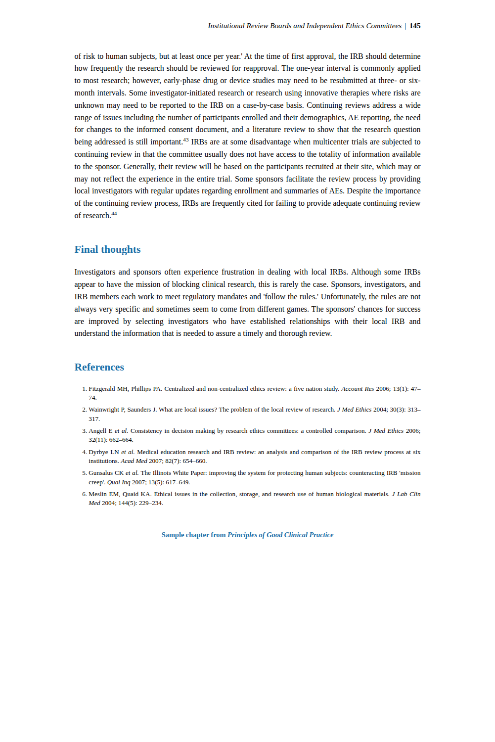Institutional Review Boards and Independent Ethics Committees|145
of risk to human subjects, but at least once per year.' At the time of first approval, the IRB should determine how frequently the research should be reviewed for reapproval. The one-year interval is commonly applied to most research; however, early-phase drug or device studies may need to be resubmitted at three- or six-month intervals. Some investigator-initiated research or research using innovative therapies where risks are unknown may need to be reported to the IRB on a case-by-case basis. Continuing reviews address a wide range of issues including the number of participants enrolled and their demographics, AE reporting, the need for changes to the informed consent document, and a literature review to show that the research question being addressed is still important.43 IRBs are at some disadvantage when multicenter trials are subjected to continuing review in that the committee usually does not have access to the totality of information available to the sponsor. Generally, their review will be based on the participants recruited at their site, which may or may not reflect the experience in the entire trial. Some sponsors facilitate the review process by providing local investigators with regular updates regarding enrollment and summaries of AEs. Despite the importance of the continuing review process, IRBs are frequently cited for failing to provide adequate continuing review of research.44
Final thoughts
Investigators and sponsors often experience frustration in dealing with local IRBs. Although some IRBs appear to have the mission of blocking clinical research, this is rarely the case. Sponsors, investigators, and IRB members each work to meet regulatory mandates and 'follow the rules.' Unfortunately, the rules are not always very specific and sometimes seem to come from different games. The sponsors' chances for success are improved by selecting investigators who have established relationships with their local IRB and understand the information that is needed to assure a timely and thorough review.
References
Fitzgerald MH, Phillips PA. Centralized and non-centralized ethics review: a five nation study. Account Res 2006; 13(1): 47–74.
Wainwright P, Saunders J. What are local issues? The problem of the local review of research. J Med Ethics 2004; 30(3): 313–317.
Angell E et al. Consistency in decision making by research ethics committees: a controlled comparison. J Med Ethics 2006; 32(11): 662–664.
Dyrbye LN et al. Medical education research and IRB review: an analysis and comparison of the IRB review process at six institutions. Acad Med 2007; 82(7): 654–660.
Gunsalus CK et al. The Illinois White Paper: improving the system for protecting human subjects: counteracting IRB 'mission creep'. Qual Inq 2007; 13(5): 617–649.
Meslin EM, Quaid KA. Ethical issues in the collection, storage, and research use of human biological materials. J Lab Clin Med 2004; 144(5): 229–234.
Sample chapter from Principles of Good Clinical Practice